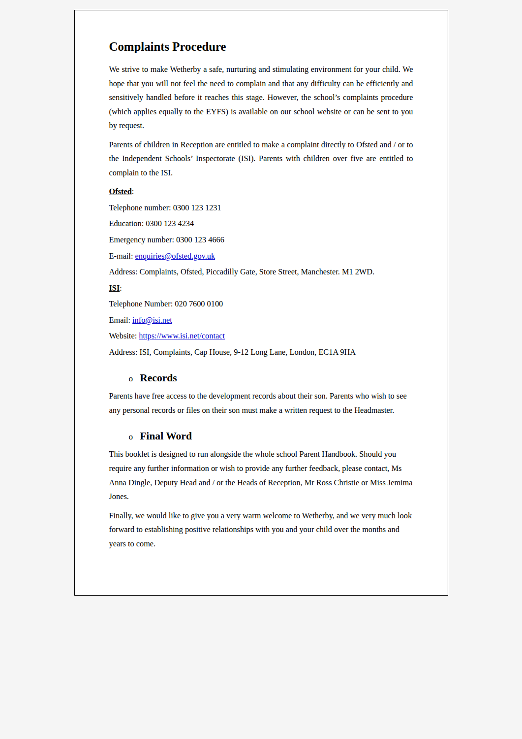Complaints Procedure
We strive to make Wetherby a safe, nurturing and stimulating environment for your child. We hope that you will not feel the need to complain and that any difficulty can be efficiently and sensitively handled before it reaches this stage. However, the school’s complaints procedure (which applies equally to the EYFS) is available on our school website or can be sent to you by request.
Parents of children in Reception are entitled to make a complaint directly to Ofsted and / or to the Independent Schools’ Inspectorate (ISI). Parents with children over five are entitled to complain to the ISI.
Ofsted:
Telephone number: 0300 123 1231
Education: 0300 123 4234
Emergency number: 0300 123 4666
E-mail: enquiries@ofsted.gov.uk
Address: Complaints, Ofsted, Piccadilly Gate, Store Street, Manchester. M1 2WD.
ISI:
Telephone Number: 020 7600 0100
Email: info@isi.net
Website: https://www.isi.net/contact
Address: ISI, Complaints, Cap House, 9-12 Long Lane, London, EC1A 9HA
o Records
Parents have free access to the development records about their son. Parents who wish to see any personal records or files on their son must make a written request to the Headmaster.
o Final Word
This booklet is designed to run alongside the whole school Parent Handbook. Should you require any further information or wish to provide any further feedback, please contact, Ms Anna Dingle, Deputy Head and / or the Heads of Reception, Mr Ross Christie or Miss Jemima Jones.
Finally, we would like to give you a very warm welcome to Wetherby, and we very much look forward to establishing positive relationships with you and your child over the months and years to come.